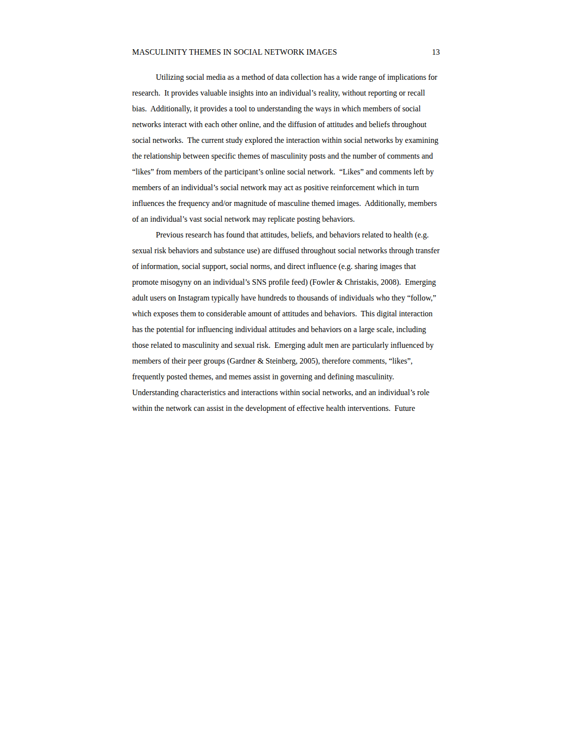MASCULINITY THEMES IN SOCIAL NETWORK IMAGES
13
Utilizing social media as a method of data collection has a wide range of implications for research. It provides valuable insights into an individual’s reality, without reporting or recall bias. Additionally, it provides a tool to understanding the ways in which members of social networks interact with each other online, and the diffusion of attitudes and beliefs throughout social networks. The current study explored the interaction within social networks by examining the relationship between specific themes of masculinity posts and the number of comments and “likes” from members of the participant’s online social network. “Likes” and comments left by members of an individual’s social network may act as positive reinforcement which in turn influences the frequency and/or magnitude of masculine themed images. Additionally, members of an individual’s vast social network may replicate posting behaviors.
Previous research has found that attitudes, beliefs, and behaviors related to health (e.g. sexual risk behaviors and substance use) are diffused throughout social networks through transfer of information, social support, social norms, and direct influence (e.g. sharing images that promote misogyny on an individual’s SNS profile feed) (Fowler & Christakis, 2008). Emerging adult users on Instagram typically have hundreds to thousands of individuals who they “follow,” which exposes them to considerable amount of attitudes and behaviors. This digital interaction has the potential for influencing individual attitudes and behaviors on a large scale, including those related to masculinity and sexual risk. Emerging adult men are particularly influenced by members of their peer groups (Gardner & Steinberg, 2005), therefore comments, “likes”, frequently posted themes, and memes assist in governing and defining masculinity. Understanding characteristics and interactions within social networks, and an individual’s role within the network can assist in the development of effective health interventions. Future